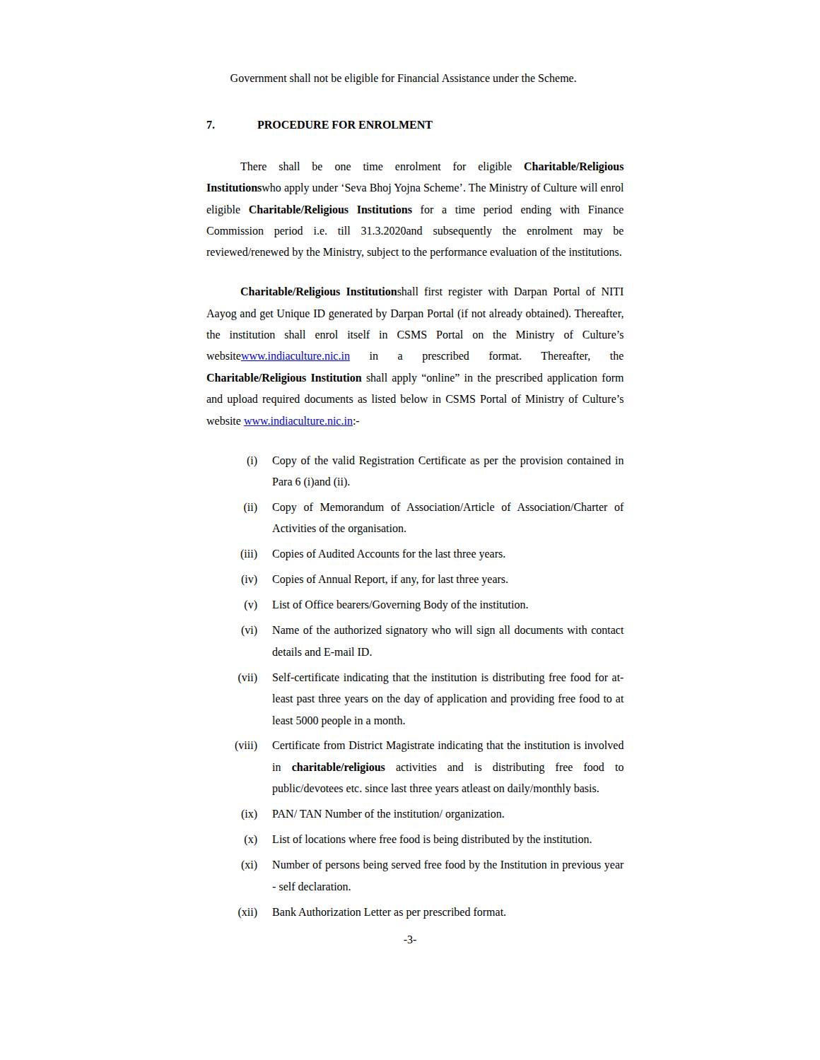Government shall not be eligible for Financial Assistance under the Scheme.
7. PROCEDURE FOR ENROLMENT
There shall be one time enrolment for eligible Charitable/Religious Institutionswho apply under ‘Seva Bhoj Yojna Scheme’. The Ministry of Culture will enrol eligible Charitable/Religious Institutions for a time period ending with Finance Commission period i.e. till 31.3.2020and subsequently the enrolment may be reviewed/renewed by the Ministry, subject to the performance evaluation of the institutions.
Charitable/Religious Institutionshall first register with Darpan Portal of NITI Aayog and get Unique ID generated by Darpan Portal (if not already obtained). Thereafter, the institution shall enrol itself in CSMS Portal on the Ministry of Culture’s websitewww.indiaculture.nic.in in a prescribed format. Thereafter, the Charitable/Religious Institution shall apply “online” in the prescribed application form and upload required documents as listed below in CSMS Portal of Ministry of Culture’s website www.indiaculture.nic.in:-
(i) Copy of the valid Registration Certificate as per the provision contained in Para 6 (i)and (ii).
(ii) Copy of Memorandum of Association/Article of Association/Charter of Activities of the organisation.
(iii) Copies of Audited Accounts for the last three years.
(iv) Copies of Annual Report, if any, for last three years.
(v) List of Office bearers/Governing Body of the institution.
(vi) Name of the authorized signatory who will sign all documents with contact details and E-mail ID.
(vii) Self-certificate indicating that the institution is distributing free food for at-least past three years on the day of application and providing free food to at least 5000 people in a month.
(viii) Certificate from District Magistrate indicating that the institution is involved in charitable/religious activities and is distributing free food to public/devotees etc. since last three years atleast on daily/monthly basis.
(ix) PAN/ TAN Number of the institution/ organization.
(x) List of locations where free food is being distributed by the institution.
(xi) Number of persons being served free food by the Institution in previous year - self declaration.
(xii) Bank Authorization Letter as per prescribed format.
-3-